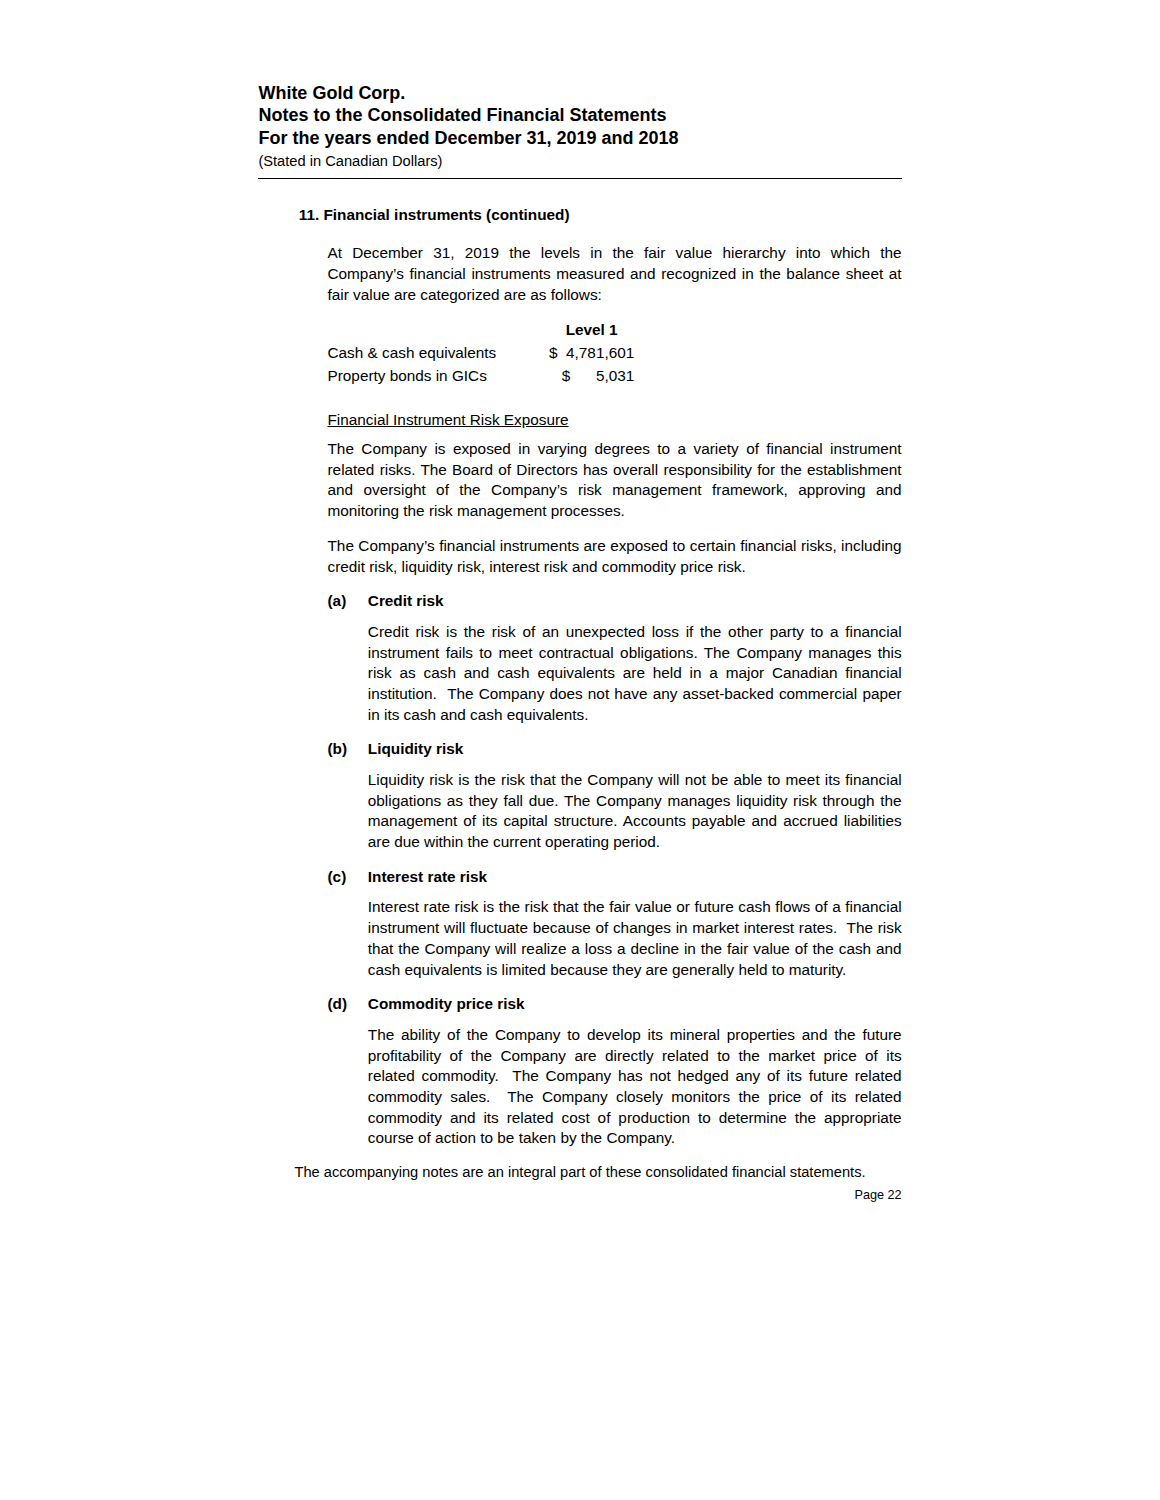White Gold Corp.
Notes to the Consolidated Financial Statements
For the years ended December 31, 2019 and 2018
(Stated in Canadian Dollars)
11. Financial instruments (continued)
At December 31, 2019 the levels in the fair value hierarchy into which the Company’s financial instruments measured and recognized in the balance sheet at fair value are categorized are as follows:
| | Level 1 |
| Cash & cash equivalents | $ 4,781,601 |
| Property bonds in GICs | $ 5,031 |
Financial Instrument Risk Exposure
The Company is exposed in varying degrees to a variety of financial instrument related risks. The Board of Directors has overall responsibility for the establishment and oversight of the Company’s risk management framework, approving and monitoring the risk management processes.
The Company’s financial instruments are exposed to certain financial risks, including credit risk, liquidity risk, interest risk and commodity price risk.
(a) Credit risk
Credit risk is the risk of an unexpected loss if the other party to a financial instrument fails to meet contractual obligations. The Company manages this risk as cash and cash equivalents are held in a major Canadian financial institution. The Company does not have any asset-backed commercial paper in its cash and cash equivalents.
(b) Liquidity risk
Liquidity risk is the risk that the Company will not be able to meet its financial obligations as they fall due. The Company manages liquidity risk through the management of its capital structure. Accounts payable and accrued liabilities are due within the current operating period.
(c) Interest rate risk
Interest rate risk is the risk that the fair value or future cash flows of a financial instrument will fluctuate because of changes in market interest rates. The risk that the Company will realize a loss a decline in the fair value of the cash and cash equivalents is limited because they are generally held to maturity.
(d) Commodity price risk
The ability of the Company to develop its mineral properties and the future profitability of the Company are directly related to the market price of its related commodity. The Company has not hedged any of its future related commodity sales. The Company closely monitors the price of its related commodity and its related cost of production to determine the appropriate course of action to be taken by the Company.
The accompanying notes are an integral part of these consolidated financial statements.
Page 22